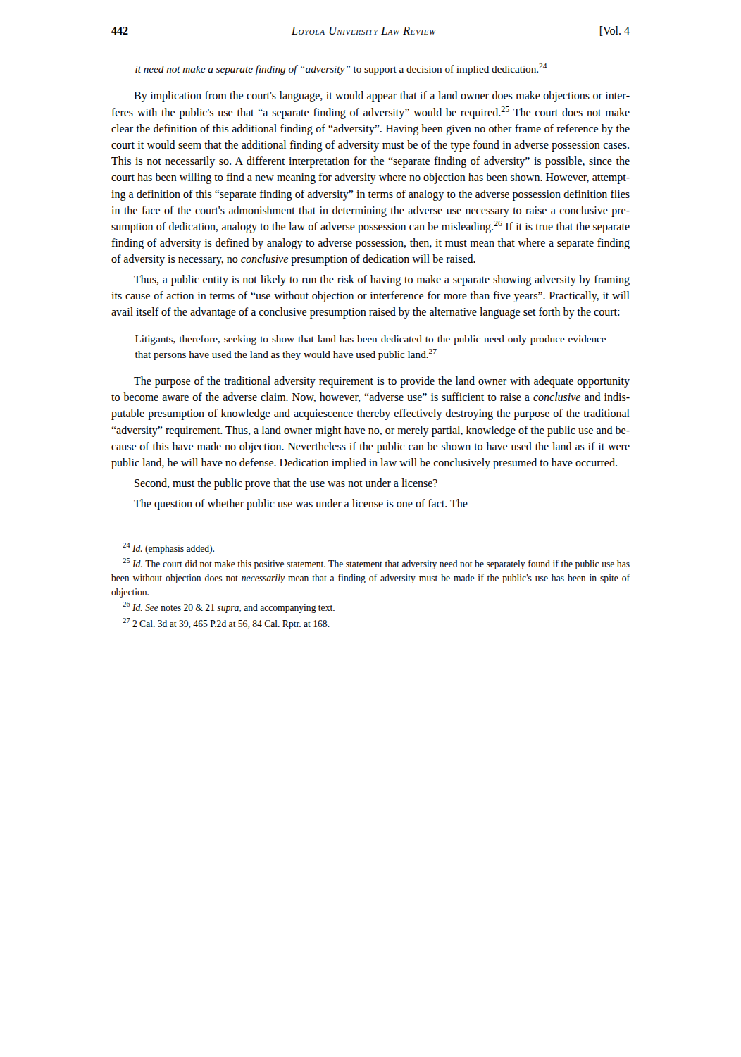442 Loyola University Law Review [Vol. 4
it need not make a separate finding of “adversity” to support a decision of implied dedication.24
By implication from the court's language, it would appear that if a land owner does make objections or interferes with the public's use that “a separate finding of adversity” would be required.25 The court does not make clear the definition of this additional finding of “adversity”. Having been given no other frame of reference by the court it would seem that the additional finding of adversity must be of the type found in adverse possession cases. This is not necessarily so. A different interpretation for the “separate finding of adversity” is possible, since the court has been willing to find a new meaning for adversity where no objection has been shown. However, attempting a definition of this “separate finding of adversity” in terms of analogy to the adverse possession definition flies in the face of the court's admonishment that in determining the adverse use necessary to raise a conclusive presumption of dedication, analogy to the law of adverse possession can be misleading.26 If it is true that the separate finding of adversity is defined by analogy to adverse possession, then, it must mean that where a separate finding of adversity is necessary, no conclusive presumption of dedication will be raised.
Thus, a public entity is not likely to run the risk of having to make a separate showing adversity by framing its cause of action in terms of “use without objection or interference for more than five years”. Practically, it will avail itself of the advantage of a conclusive presumption raised by the alternative language set forth by the court:
Litigants, therefore, seeking to show that land has been dedicated to the public need only produce evidence that persons have used the land as they would have used public land.27
The purpose of the traditional adversity requirement is to provide the land owner with adequate opportunity to become aware of the adverse claim. Now, however, “adverse use” is sufficient to raise a conclusive and indisputable presumption of knowledge and acquiescence thereby effectively destroying the purpose of the traditional “adversity” requirement. Thus, a land owner might have no, or merely partial, knowledge of the public use and because of this have made no objection. Nevertheless if the public can be shown to have used the land as if it were public land, he will have no defense. Dedication implied in law will be conclusively presumed to have occurred.
Second, must the public prove that the use was not under a license?
The question of whether public use was under a license is one of fact. The
24 Id. (emphasis added).
25 Id. The court did not make this positive statement. The statement that adversity need not be separately found if the public use has been without objection does not necessarily mean that a finding of adversity must be made if the public's use has been in spite of objection.
26 Id. See notes 20 & 21 supra, and accompanying text.
27 2 Cal. 3d at 39, 465 P.2d at 56, 84 Cal. Rptr. at 168.